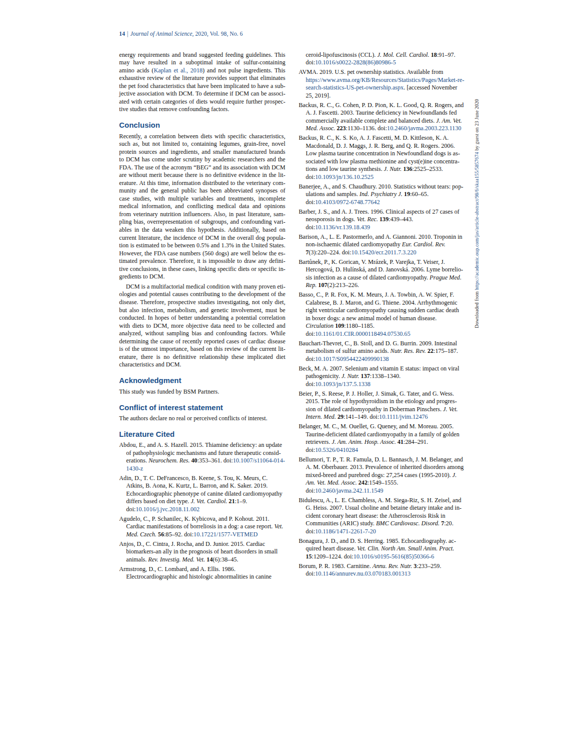14|Journal of Animal Science, 2020, Vol. 98, No. 6
Downloaded from https://academic.oup.com/jas/article-abstract/98/6/skaa155/5857674 by guest on 23 June 2020
energy requirements and brand suggested feeding guidelines. This may have resulted in a suboptimal intake of sulfur-containing amino acids (Kaplan et al., 2018) and not pulse ingredients. This exhaustive review of the literature provides support that eliminates the pet food characteristics that have been implicated to have a subjective association with DCM. To determine if DCM can be associated with certain categories of diets would require further prospective studies that remove confounding factors.
Conclusion
Recently, a correlation between diets with specific characteristics, such as, but not limited to, containing legumes, grain-free, novel protein sources and ingredients, and smaller manufactured brands to DCM has come under scrutiny by academic researchers and the FDA. The use of the acronym “BEG” and its association with DCM are without merit because there is no definitive evidence in the literature. At this time, information distributed to the veterinary community and the general public has been abbreviated synopses of case studies, with multiple variables and treatments, incomplete medical information, and conflicting medical data and opinions from veterinary nutrition influencers. Also, in past literature, sampling bias, overrepresentation of subgroups, and confounding variables in the data weaken this hypothesis. Additionally, based on current literature, the incidence of DCM in the overall dog population is estimated to be between 0.5% and 1.3% in the United States. However, the FDA case numbers (560 dogs) are well below the estimated prevalence. Therefore, it is impossible to draw any definitive conclusions, in these cases, linking specific diets or specific ingredients to DCM.
DCM is a multifactorial medical condition with many proven etiologies and potential causes contributing to the development of the disease. Therefore, prospective studies investigating, not only diet, but also infection, metabolism, and genetic involvement, must be conducted. In hopes of better understanding a potential correlation with diets to DCM, more objective data need to be collected and analyzed, without sampling bias and confounding factors. While determining the cause of recently reported cases of cardiac disease is of the utmost importance, based on this review of the current literature, there is no definitive relationship these implicated diet characteristics and DCM.
Acknowledgment
This study was funded by BSM Partners.
Conflict of interest statement
The authors declare no real or perceived conflicts of interest.
Literature Cited
Abdou, E., and A. S. Hazell. 2015. Thiamine deficiency: an update of pathophysiologic mechanisms and future therapeutic considerations. Neurochem. Res. 40:353–361. doi:10.1007/s11064-014-1430-z
Adin, D., T. C. DeFrancesco, B. Keene, S. Tou, K. Meurs, C. Atkins, B. Aona, K. Kurtz, L. Barron, and K. Saker. 2019. Echocardiographic phenotype of canine dilated cardiomyopathy differs based on diet type. J. Vet. Cardiol. 21:1–9. doi:10.1016/j.jvc.2018.11.002
Agudelo, C., P. Schanilec, K. Kybicova, and P. Kohout. 2011. Cardiac manifestations of borreliosis in a dog: a case report. Vet. Med. Czech. 56:85–92. doi:10.17221/1577-VETMED
Anjos, D., C. Cintra, J. Rocha, and D. Junior. 2015. Cardiac biomarkers-an ally in the prognosis of heart disorders in small animals. Rev. Investig. Med. Vet. 14(6):38–45.
Armstrong, D., C. Lombard, and A. Ellis. 1986. Electrocardiographic and histologic abnormalities in canine ceroid-lipofuscinosis (CCL). J. Mol. Cell. Cardiol. 18:91–97. doi:10.1016/s0022-2828(86)80986-5
AVMA. 2019. U.S. pet ownership statistics. Available from https://www.avma.org/KB/Resources/Statistics/Pages/Market-research-statistics-US-pet-ownership.aspx. [accessed November 25, 2019].
Backus, R. C., G. Cohen, P. D. Pion, K. L. Good, Q. R. Rogers, and A. J. Fascetti. 2003. Taurine deficiency in Newfoundlands fed commercially available complete and balanced diets. J. Am. Vet. Med. Assoc. 223:1130–1136. doi:10.2460/javma.2003.223.1130
Backus, R. C., K. S. Ko, A. J. Fascetti, M. D. Kittleson, K. A. Macdonald, D. J. Maggs, J. R. Berg, and Q. R. Rogers. 2006. Low plasma taurine concentration in Newfoundland dogs is associated with low plasma methionine and cyst(e)ine concentrations and low taurine synthesis. J. Nutr. 136:2525–2533. doi:10.1093/jn/136.10.2525
Banerjee, A., and S. Chaudhury. 2010. Statistics without tears: populations and samples. Ind. Psychiatry J. 19:60–65. doi:10.4103/0972-6748.77642
Barber, J. S., and A. J. Trees. 1996. Clinical aspects of 27 cases of neosporosis in dogs. Vet. Rec. 139:439–443. doi:10.1136/vr.139.18.439
Barison, A., L. E. Pastormerlo, and A. Giannoni. 2010. Troponin in non-ischaemic dilated cardiomyopathy Eur. Cardiol. Rev. 7(3):220–224. doi:10.15420/ecr.2011.7.3.220
Bartůnek, P., K. Gorican, V. Mrázek, P. Varejka, T. Veiser, J. Hercogová, D. Hulínská, and D. Janovská. 2006. Lyme borreliosis infection as a cause of dilated cardiomyopathy. Prague Med. Rep. 107(2):213–226.
Basso, C., P. R. Fox, K. M. Meurs, J. A. Towbin, A. W. Spier, F. Calabrese, B. J. Maron, and G. Thiene. 2004. Arrhythmogenic right ventricular cardiomyopathy causing sudden cardiac death in boxer dogs: a new animal model of human disease. Circulation 109:1180–1185. doi:10.1161/01.CIR.0000118494.07530.65
Bauchart-Thevret, C., B. Stoll, and D. G. Burrin. 2009. Intestinal metabolism of sulfur amino acids. Nutr. Res. Rev. 22:175–187. doi:10.1017/S0954422409990138
Beck, M. A. 2007. Selenium and vitamin E status: impact on viral pathogenicity. J. Nutr. 137:1338–1340. doi:10.1093/jn/137.5.1338
Beier, P., S. Reese, P. J. Holler, J. Simak, G. Tater, and G. Wess. 2015. The role of hypothyroidism in the etiology and progression of dilated cardiomyopathy in Doberman Pinschers. J. Vet. Intern. Med. 29:141–149. doi:10.1111/jvim.12476
Belanger, M. C., M. Ouellet, G. Queney, and M. Moreau. 2005. Taurine-deficient dilated cardiomyopathy in a family of golden retrievers. J. Am. Anim. Hosp. Assoc. 41:284–291. doi:10.5326/0410284
Bellumori, T. P., T. R. Famula, D. L. Bannasch, J. M. Belanger, and A. M. Oberbauer. 2013. Prevalence of inherited disorders among mixed-breed and purebred dogs: 27,254 cases (1995-2010). J. Am. Vet. Med. Assoc. 242:1549–1555. doi:10.2460/javma.242.11.1549
Bidulescu, A., L. E. Chambless, A. M. Siega-Riz, S. H. Zeisel, and G. Heiss. 2007. Usual choline and betaine dietary intake and incident coronary heart disease: the Atherosclerosis Risk in Communities (ARIC) study. BMC Cardiovasc. Disord. 7:20. doi:10.1186/1471-2261-7-20
Bonagura, J. D., and D. S. Herring. 1985. Echocardiography. acquired heart disease. Vet. Clin. North Am. Small Anim. Pract. 15:1209–1224. doi:10.1016/s0195-5616(85)50366-6
Borum, P. R. 1983. Carnitine. Annu. Rev. Nutr. 3:233–259. doi:10.1146/annurev.nu.03.070183.001313